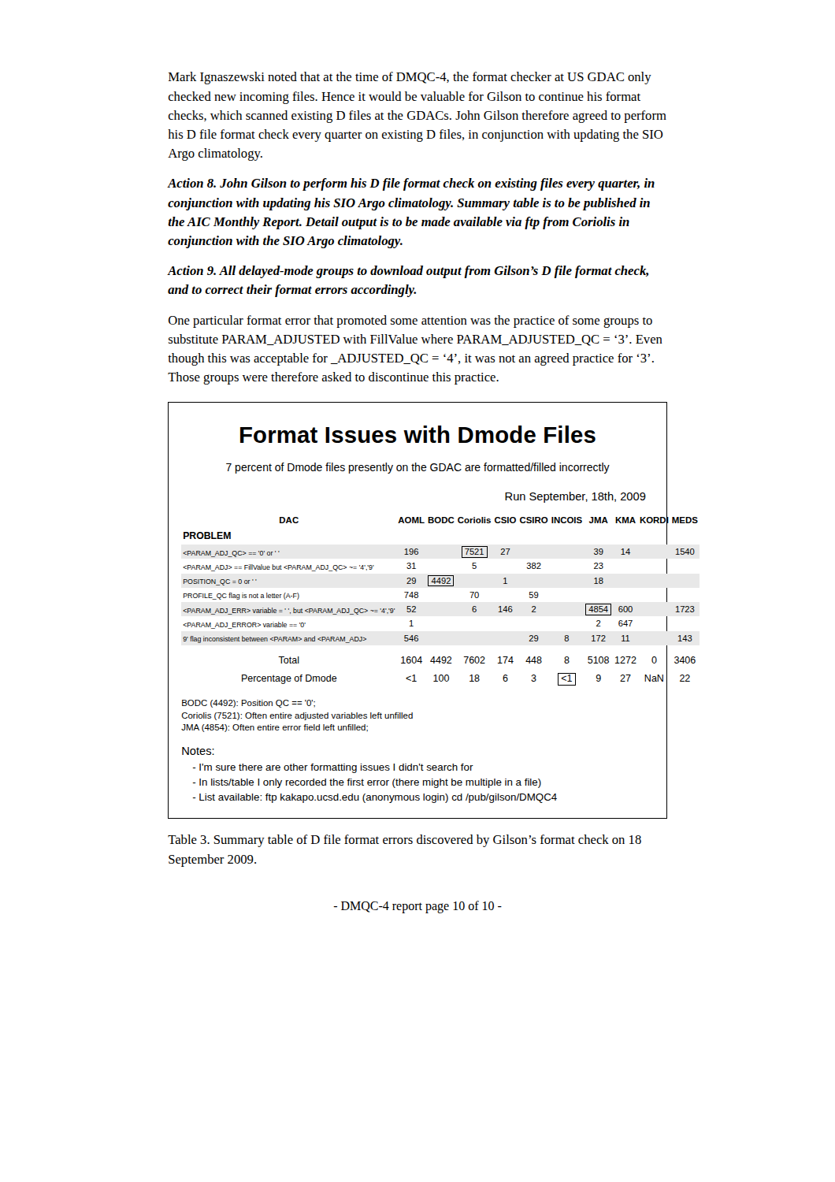Mark Ignaszewski noted that at the time of DMQC-4, the format checker at US GDAC only checked new incoming files. Hence it would be valuable for Gilson to continue his format checks, which scanned existing D files at the GDACs. John Gilson therefore agreed to perform his D file format check every quarter on existing D files, in conjunction with updating the SIO Argo climatology.
Action 8. John Gilson to perform his D file format check on existing files every quarter, in conjunction with updating his SIO Argo climatology. Summary table is to be published in the AIC Monthly Report. Detail output is to be made available via ftp from Coriolis in conjunction with the SIO Argo climatology.
Action 9. All delayed-mode groups to download output from Gilson’s D file format check, and to correct their format errors accordingly.
One particular format error that promoted some attention was the practice of some groups to substitute PARAM_ADJUSTED with FillValue where PARAM_ADJUSTED_QC = ‘3’. Even though this was acceptable for _ADJUSTED_QC = ‘4’, it was not an agreed practice for ‘3’. Those groups were therefore asked to discontinue this practice.
Format Issues with Dmode Files
7 percent of Dmode files presently on the GDAC are formatted/filled incorrectly
Run September, 18th, 2009
| DAC | AOML | BODC | Coriolis | CSIO | CSIRO | INCOIS | JMA | KMA | KORDI | MEDS |
| --- | --- | --- | --- | --- | --- | --- | --- | --- | --- | --- |
| PROBLEM |
| <PARAM_ADJ_QC> == '0' or ' ' | 196 | | 7521 | 27 | | | 39 | 14 | | 1540 |
| <PARAM_ADJ> == FillValue but <PARAM_ADJ_QC> ~= '4','9' | 31 | | 5 | | 382 | | 23 | | | |
| POSITION_QC = 0 or ' ' | 29 | 4492 | | 1 | | | 18 | | | |
| PROFILE_QC flag is not a letter (A-F) | 748 | | 70 | | 59 | | | | | |
| <PARAM_ADJ_ERR> variable = ' ', but <PARAM_ADJ_QC> ~= '4','9' | 52 | | 6 | 146 | 2 | | 4854 | 600 | | 1723 |
| <PARAM_ADJ_ERROR> variable == '0' | 1 | | | | | | 2 | 647 | | |
| 9' flag inconsistent between <PARAM> and <PARAM_ADJ> | 546 | | | | 29 | 8 | 172 | 11 | | 143 |
| Total | 1604 | 4492 | 7602 | 174 | 448 | 8 | 5108 | 1272 | 0 | 3406 |
| Percentage of Dmode | <1 | 100 | 18 | 6 | 3 | <1 | 9 | 27 | NaN | 22 |
BODC (4492): Position QC == '0';
Coriolis (7521): Often entire adjusted variables left unfilled
JMA (4854): Often entire error field left unfilled;
Notes:
- I'm sure there are other formatting issues I didn't search for
- In lists/table I only recorded the first error (there might be multiple in a file)
- List available: ftp kakapo.ucsd.edu (anonymous login) cd /pub/gilson/DMQC4
Table 3. Summary table of D file format errors discovered by Gilson’s format check on 18 September 2009.
- DMQC-4 report page 10 of 10 -